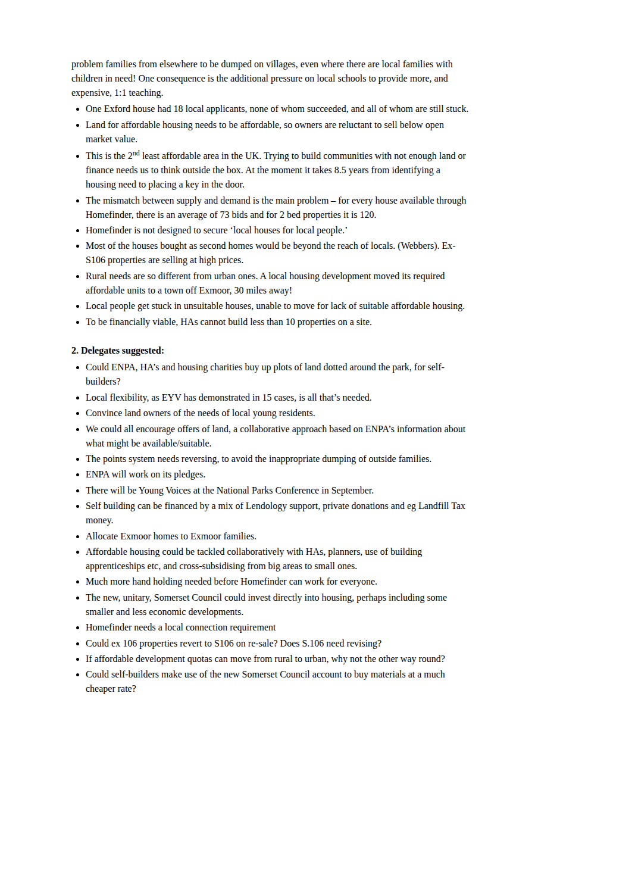problem families from elsewhere to be dumped on villages, even where there are local families with children in need! One consequence is the additional pressure on local schools to provide more, and expensive, 1:1 teaching.
One Exford house had 18 local applicants, none of whom succeeded, and all of whom are still stuck.
Land for affordable housing needs to be affordable, so owners are reluctant to sell below open market value.
This is the 2nd least affordable area in the UK. Trying to build communities with not enough land or finance needs us to think outside the box. At the moment it takes 8.5 years from identifying a housing need to placing a key in the door.
The mismatch between supply and demand is the main problem – for every house available through Homefinder, there is an average of 73 bids and for 2 bed properties it is 120.
Homefinder is not designed to secure ‘local houses for local people.’
Most of the houses bought as second homes would be beyond the reach of locals. (Webbers). Ex-S106 properties are selling at high prices.
Rural needs are so different from urban ones. A local housing development moved its required affordable units to a town off Exmoor, 30 miles away!
Local people get stuck in unsuitable houses, unable to move for lack of suitable affordable housing.
To be financially viable, HAs cannot build less than 10 properties on a site.
2. Delegates suggested:
Could ENPA, HA’s and housing charities buy up plots of land dotted around the park, for self-builders?
Local flexibility, as EYV has demonstrated in 15 cases, is all that’s needed.
Convince land owners of the needs of local young residents.
We could all encourage offers of land, a collaborative approach based on ENPA’s information about what might be available/suitable.
The points system needs reversing, to avoid the inappropriate dumping of outside families.
ENPA will work on its pledges.
There will be Young Voices at the National Parks Conference in September.
Self building can be financed by a mix of Lendology support, private donations and eg Landfill Tax money.
Allocate Exmoor homes to Exmoor families.
Affordable housing could be tackled collaboratively with HAs, planners, use of building apprenticeships etc, and cross-subsidising from big areas to small ones.
Much more hand holding needed before Homefinder can work for everyone.
The new, unitary, Somerset Council could invest directly into housing, perhaps including some smaller and less economic developments.
Homefinder needs a local connection requirement
Could ex 106 properties revert to S106 on re-sale? Does S.106 need revising?
If affordable development quotas can move from rural to urban, why not the other way round?
Could self-builders make use of the new Somerset Council account to buy materials at a much cheaper rate?